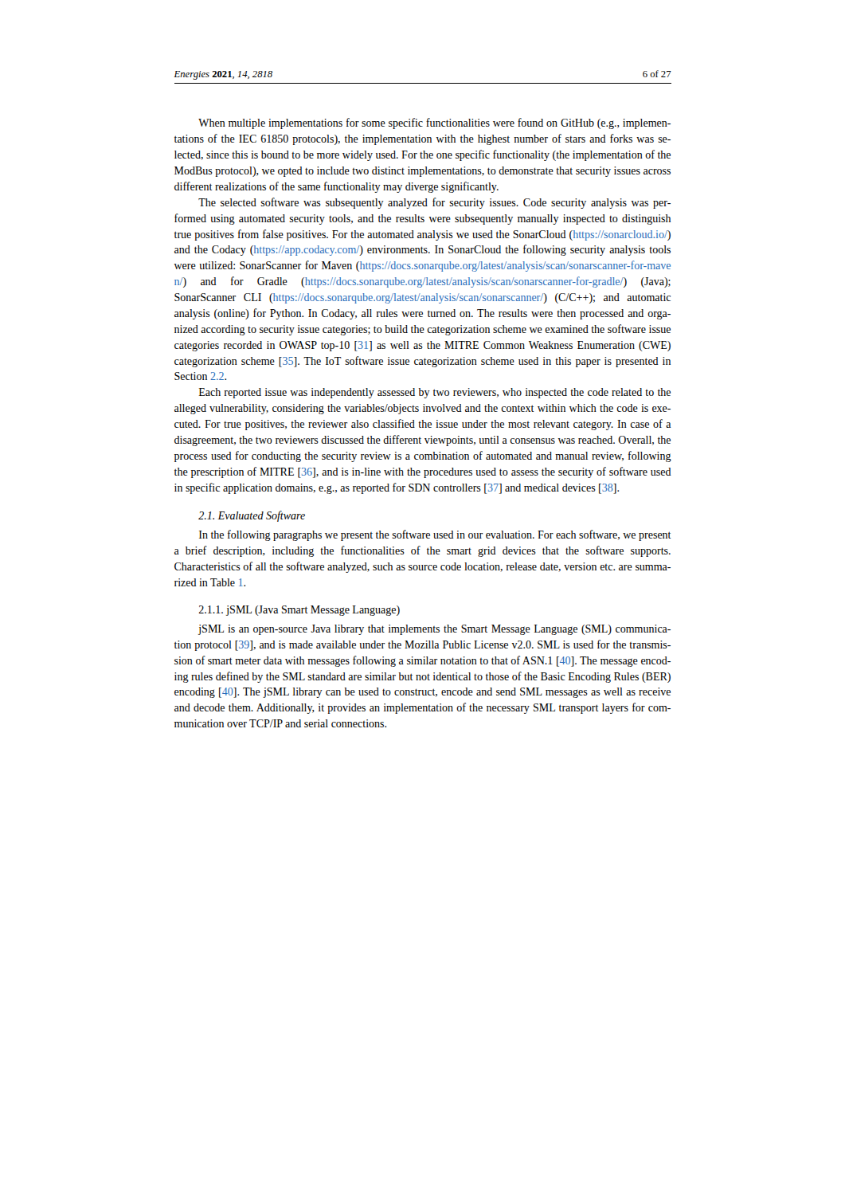Energies 2021, 14, 2818
6 of 27
When multiple implementations for some specific functionalities were found on GitHub (e.g., implementations of the IEC 61850 protocols), the implementation with the highest number of stars and forks was selected, since this is bound to be more widely used. For the one specific functionality (the implementation of the ModBus protocol), we opted to include two distinct implementations, to demonstrate that security issues across different realizations of the same functionality may diverge significantly.
The selected software was subsequently analyzed for security issues. Code security analysis was performed using automated security tools, and the results were subsequently manually inspected to distinguish true positives from false positives. For the automated analysis we used the SonarCloud (https://sonarcloud.io/) and the Codacy (https://app.codacy.com/) environments. In SonarCloud the following security analysis tools were utilized: SonarScanner for Maven (https://docs.sonarqube.org/latest/analysis/scan/sonarscanner-for-maven/) and for Gradle (https://docs.sonarqube.org/latest/analysis/scan/sonarscanner-for-gradle/) (Java); SonarScanner CLI (https://docs.sonarqube.org/latest/analysis/scan/sonarscanner/) (C/C++); and automatic analysis (online) for Python. In Codacy, all rules were turned on. The results were then processed and organized according to security issue categories; to build the categorization scheme we examined the software issue categories recorded in OWASP top-10 [31] as well as the MITRE Common Weakness Enumeration (CWE) categorization scheme [35]. The IoT software issue categorization scheme used in this paper is presented in Section 2.2.
Each reported issue was independently assessed by two reviewers, who inspected the code related to the alleged vulnerability, considering the variables/objects involved and the context within which the code is executed. For true positives, the reviewer also classified the issue under the most relevant category. In case of a disagreement, the two reviewers discussed the different viewpoints, until a consensus was reached. Overall, the process used for conducting the security review is a combination of automated and manual review, following the prescription of MITRE [36], and is in-line with the procedures used to assess the security of software used in specific application domains, e.g., as reported for SDN controllers [37] and medical devices [38].
2.1. Evaluated Software
In the following paragraphs we present the software used in our evaluation. For each software, we present a brief description, including the functionalities of the smart grid devices that the software supports. Characteristics of all the software analyzed, such as source code location, release date, version etc. are summarized in Table 1.
2.1.1. jSML (Java Smart Message Language)
jSML is an open-source Java library that implements the Smart Message Language (SML) communication protocol [39], and is made available under the Mozilla Public License v2.0. SML is used for the transmission of smart meter data with messages following a similar notation to that of ASN.1 [40]. The message encoding rules defined by the SML standard are similar but not identical to those of the Basic Encoding Rules (BER) encoding [40]. The jSML library can be used to construct, encode and send SML messages as well as receive and decode them. Additionally, it provides an implementation of the necessary SML transport layers for communication over TCP/IP and serial connections.